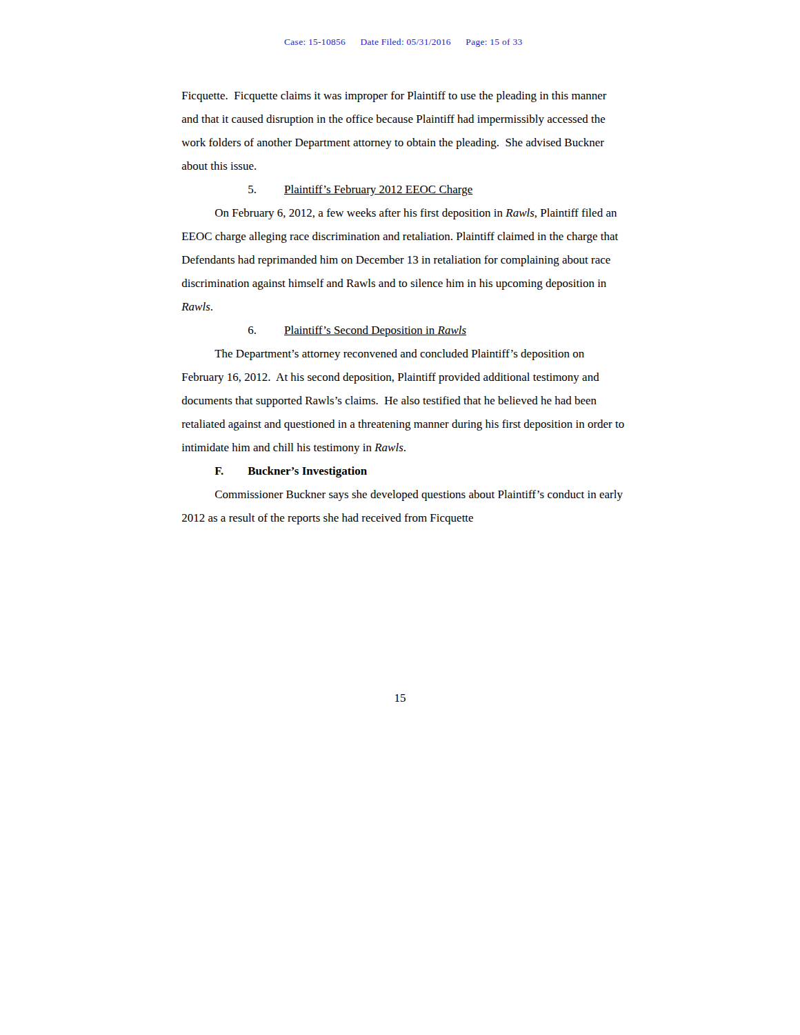Case: 15-10856 Date Filed: 05/31/2016 Page: 15 of 33
Ficquette. Ficquette claims it was improper for Plaintiff to use the pleading in this manner and that it caused disruption in the office because Plaintiff had impermissibly accessed the work folders of another Department attorney to obtain the pleading. She advised Buckner about this issue.
5. Plaintiff’s February 2012 EEOC Charge
On February 6, 2012, a few weeks after his first deposition in Rawls, Plaintiff filed an EEOC charge alleging race discrimination and retaliation. Plaintiff claimed in the charge that Defendants had reprimanded him on December 13 in retaliation for complaining about race discrimination against himself and Rawls and to silence him in his upcoming deposition in Rawls.
6. Plaintiff’s Second Deposition in Rawls
The Department’s attorney reconvened and concluded Plaintiff’s deposition on February 16, 2012. At his second deposition, Plaintiff provided additional testimony and documents that supported Rawls’s claims. He also testified that he believed he had been retaliated against and questioned in a threatening manner during his first deposition in order to intimidate him and chill his testimony in Rawls.
F. Buckner’s Investigation
Commissioner Buckner says she developed questions about Plaintiff’s conduct in early 2012 as a result of the reports she had received from Ficquette
15